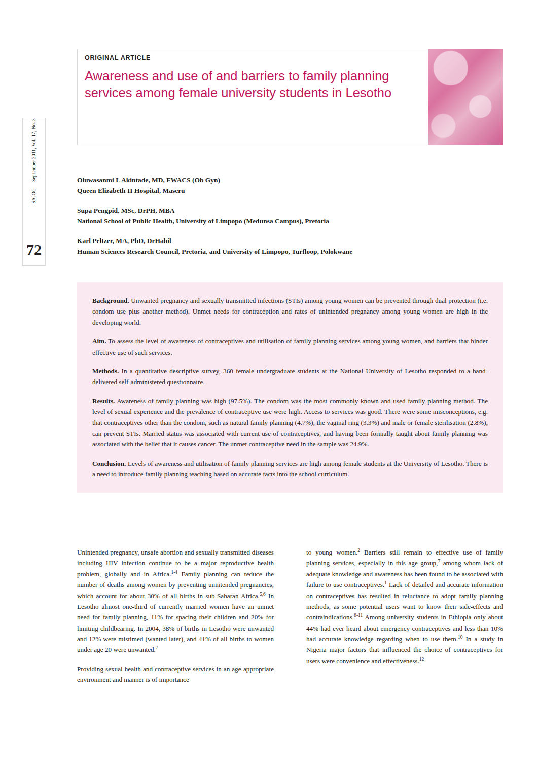ORIGINAL ARTICLE
Awareness and use of and barriers to family planning services among female university students in Lesotho
SAJOG September 2011, Vol. 17, No. 3
72
Oluwasanmi L Akintade, MD, FWACS (Ob Gyn)
Queen Elizabeth II Hospital, Maseru
Supa Pengpid, MSc, DrPH, MBA
National School of Public Health, University of Limpopo (Medunsa Campus), Pretoria
Karl Peltzer, MA, PhD, DrHabil
Human Sciences Research Council, Pretoria, and University of Limpopo, Turfloop, Polokwane
Background. Unwanted pregnancy and sexually transmitted infections (STIs) among young women can be prevented through dual protection (i.e. condom use plus another method). Unmet needs for contraception and rates of unintended pregnancy among young women are high in the developing world.
Aim. To assess the level of awareness of contraceptives and utilisation of family planning services among young women, and barriers that hinder effective use of such services.
Methods. In a quantitative descriptive survey, 360 female undergraduate students at the National University of Lesotho responded to a hand-delivered self-administered questionnaire.
Results. Awareness of family planning was high (97.5%). The condom was the most commonly known and used family planning method. The level of sexual experience and the prevalence of contraceptive use were high. Access to services was good. There were some misconceptions, e.g. that contraceptives other than the condom, such as natural family planning (4.7%), the vaginal ring (3.3%) and male or female sterilisation (2.8%), can prevent STIs. Married status was associated with current use of contraceptives, and having been formally taught about family planning was associated with the belief that it causes cancer. The unmet contraceptive need in the sample was 24.9%.
Conclusion. Levels of awareness and utilisation of family planning services are high among female students at the University of Lesotho. There is a need to introduce family planning teaching based on accurate facts into the school curriculum.
Unintended pregnancy, unsafe abortion and sexually transmitted diseases including HIV infection continue to be a major reproductive health problem, globally and in Africa.1-4 Family planning can reduce the number of deaths among women by preventing unintended pregnancies, which account for about 30% of all births in sub-Saharan Africa.5,6 In Lesotho almost one-third of currently married women have an unmet need for family planning, 11% for spacing their children and 20% for limiting childbearing. In 2004, 38% of births in Lesotho were unwanted and 12% were mistimed (wanted later), and 41% of all births to women under age 20 were unwanted.7
Providing sexual health and contraceptive services in an age-appropriate environment and manner is of importance
to young women.2 Barriers still remain to effective use of family planning services, especially in this age group,7 among whom lack of adequate knowledge and awareness has been found to be associated with failure to use contraceptives.1 Lack of detailed and accurate information on contraceptives has resulted in reluctance to adopt family planning methods, as some potential users want to know their side-effects and contraindications.8-11 Among university students in Ethiopia only about 44% had ever heard about emergency contraceptives and less than 10% had accurate knowledge regarding when to use them.10 In a study in Nigeria major factors that influenced the choice of contraceptives for users were convenience and effectiveness.12